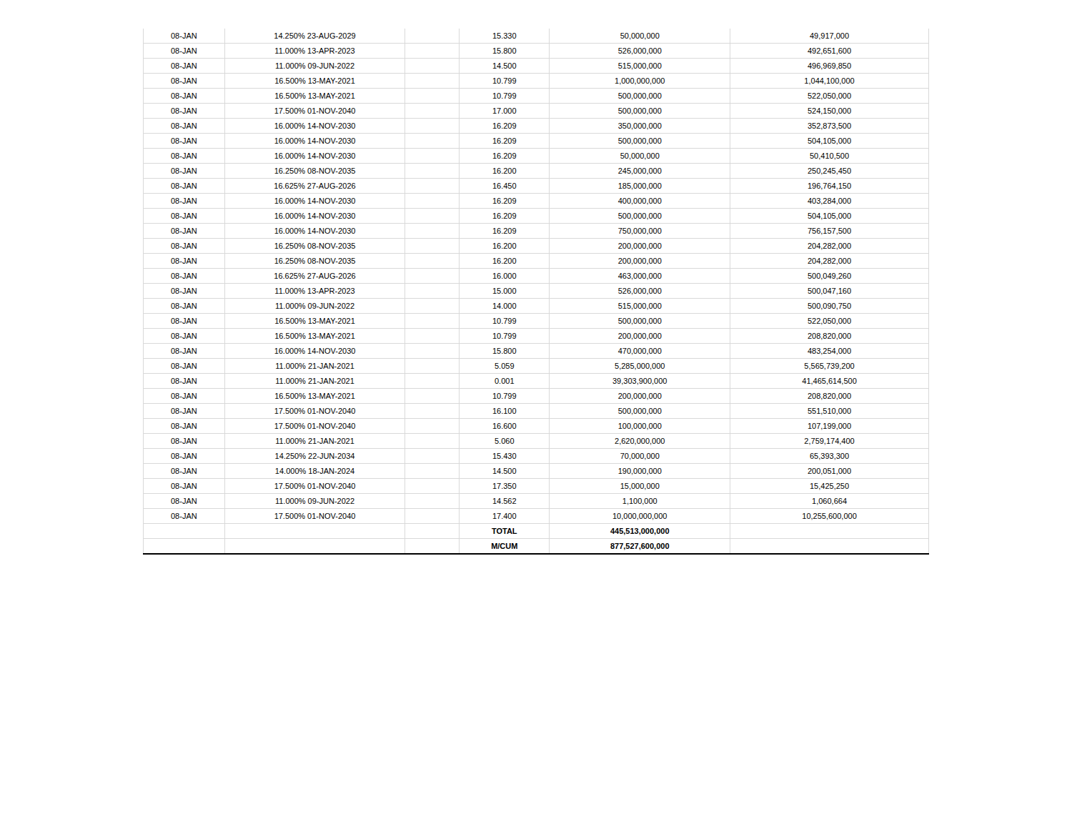| 08-JAN | 14.250% 23-AUG-2029 | | 15.330 | 50,000,000 | 49,917,000 |
| 08-JAN | 11.000% 13-APR-2023 | | 15.800 | 526,000,000 | 492,651,600 |
| 08-JAN | 11.000% 09-JUN-2022 | | 14.500 | 515,000,000 | 496,969,850 |
| 08-JAN | 16.500% 13-MAY-2021 | | 10.799 | 1,000,000,000 | 1,044,100,000 |
| 08-JAN | 16.500% 13-MAY-2021 | | 10.799 | 500,000,000 | 522,050,000 |
| 08-JAN | 17.500% 01-NOV-2040 | | 17.000 | 500,000,000 | 524,150,000 |
| 08-JAN | 16.000% 14-NOV-2030 | | 16.209 | 350,000,000 | 352,873,500 |
| 08-JAN | 16.000% 14-NOV-2030 | | 16.209 | 500,000,000 | 504,105,000 |
| 08-JAN | 16.000% 14-NOV-2030 | | 16.209 | 50,000,000 | 50,410,500 |
| 08-JAN | 16.250% 08-NOV-2035 | | 16.200 | 245,000,000 | 250,245,450 |
| 08-JAN | 16.625% 27-AUG-2026 | | 16.450 | 185,000,000 | 196,764,150 |
| 08-JAN | 16.000% 14-NOV-2030 | | 16.209 | 400,000,000 | 403,284,000 |
| 08-JAN | 16.000% 14-NOV-2030 | | 16.209 | 500,000,000 | 504,105,000 |
| 08-JAN | 16.000% 14-NOV-2030 | | 16.209 | 750,000,000 | 756,157,500 |
| 08-JAN | 16.250% 08-NOV-2035 | | 16.200 | 200,000,000 | 204,282,000 |
| 08-JAN | 16.250% 08-NOV-2035 | | 16.200 | 200,000,000 | 204,282,000 |
| 08-JAN | 16.625% 27-AUG-2026 | | 16.000 | 463,000,000 | 500,049,260 |
| 08-JAN | 11.000% 13-APR-2023 | | 15.000 | 526,000,000 | 500,047,160 |
| 08-JAN | 11.000% 09-JUN-2022 | | 14.000 | 515,000,000 | 500,090,750 |
| 08-JAN | 16.500% 13-MAY-2021 | | 10.799 | 500,000,000 | 522,050,000 |
| 08-JAN | 16.500% 13-MAY-2021 | | 10.799 | 200,000,000 | 208,820,000 |
| 08-JAN | 16.000% 14-NOV-2030 | | 15.800 | 470,000,000 | 483,254,000 |
| 08-JAN | 11.000% 21-JAN-2021 | | 5.059 | 5,285,000,000 | 5,565,739,200 |
| 08-JAN | 11.000% 21-JAN-2021 | | 0.001 | 39,303,900,000 | 41,465,614,500 |
| 08-JAN | 16.500% 13-MAY-2021 | | 10.799 | 200,000,000 | 208,820,000 |
| 08-JAN | 17.500% 01-NOV-2040 | | 16.100 | 500,000,000 | 551,510,000 |
| 08-JAN | 17.500% 01-NOV-2040 | | 16.600 | 100,000,000 | 107,199,000 |
| 08-JAN | 11.000% 21-JAN-2021 | | 5.060 | 2,620,000,000 | 2,759,174,400 |
| 08-JAN | 14.250% 22-JUN-2034 | | 15.430 | 70,000,000 | 65,393,300 |
| 08-JAN | 14.000% 18-JAN-2024 | | 14.500 | 190,000,000 | 200,051,000 |
| 08-JAN | 17.500% 01-NOV-2040 | | 17.350 | 15,000,000 | 15,425,250 |
| 08-JAN | 11.000% 09-JUN-2022 | | 14.562 | 1,100,000 | 1,060,664 |
| 08-JAN | 17.500% 01-NOV-2040 | | 17.400 | 10,000,000,000 | 10,255,600,000 |
| | | | TOTAL | 445,513,000,000 | |
| | | | M/CUM | 877,527,600,000 | |